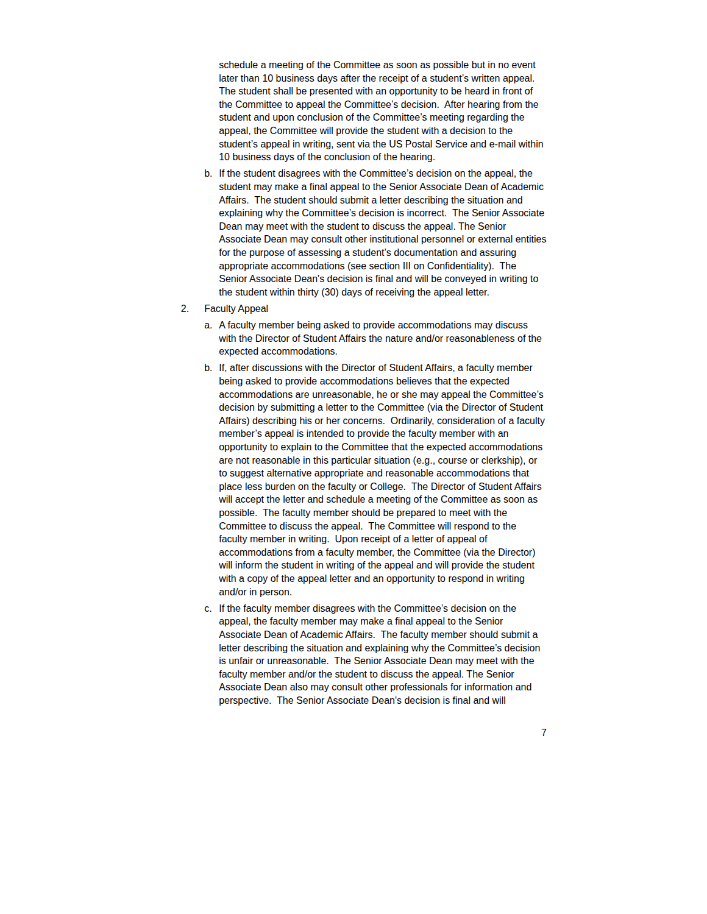schedule a meeting of the Committee as soon as possible but in no event later than 10 business days after the receipt of a student’s written appeal. The student shall be presented with an opportunity to be heard in front of the Committee to appeal the Committee’s decision. After hearing from the student and upon conclusion of the Committee’s meeting regarding the appeal, the Committee will provide the student with a decision to the student’s appeal in writing, sent via the US Postal Service and e-mail within 10 business days of the conclusion of the hearing.
b.
If the student disagrees with the Committee’s decision on the appeal, the student may make a final appeal to the Senior Associate Dean of Academic Affairs. The student should submit a letter describing the situation and explaining why the Committee’s decision is incorrect. The Senior Associate Dean may meet with the student to discuss the appeal. The Senior Associate Dean may consult other institutional personnel or external entities for the purpose of assessing a student’s documentation and assuring appropriate accommodations (see section III on Confidentiality). The Senior Associate Dean's decision is final and will be conveyed in writing to the student within thirty (30) days of receiving the appeal letter.
2.
Faculty Appeal
a.
A faculty member being asked to provide accommodations may discuss with the Director of Student Affairs the nature and/or reasonableness of the expected accommodations.
b.
If, after discussions with the Director of Student Affairs, a faculty member being asked to provide accommodations believes that the expected accommodations are unreasonable, he or she may appeal the Committee’s decision by submitting a letter to the Committee (via the Director of Student Affairs) describing his or her concerns. Ordinarily, consideration of a faculty member’s appeal is intended to provide the faculty member with an opportunity to explain to the Committee that the expected accommodations are not reasonable in this particular situation (e.g., course or clerkship), or to suggest alternative appropriate and reasonable accommodations that place less burden on the faculty or College. The Director of Student Affairs will accept the letter and schedule a meeting of the Committee as soon as possible. The faculty member should be prepared to meet with the Committee to discuss the appeal. The Committee will respond to the faculty member in writing. Upon receipt of a letter of appeal of accommodations from a faculty member, the Committee (via the Director) will inform the student in writing of the appeal and will provide the student with a copy of the appeal letter and an opportunity to respond in writing and/or in person.
c.
If the faculty member disagrees with the Committee’s decision on the appeal, the faculty member may make a final appeal to the Senior Associate Dean of Academic Affairs. The faculty member should submit a letter describing the situation and explaining why the Committee’s decision is unfair or unreasonable. The Senior Associate Dean may meet with the faculty member and/or the student to discuss the appeal. The Senior Associate Dean also may consult other professionals for information and perspective. The Senior Associate Dean's decision is final and will
7